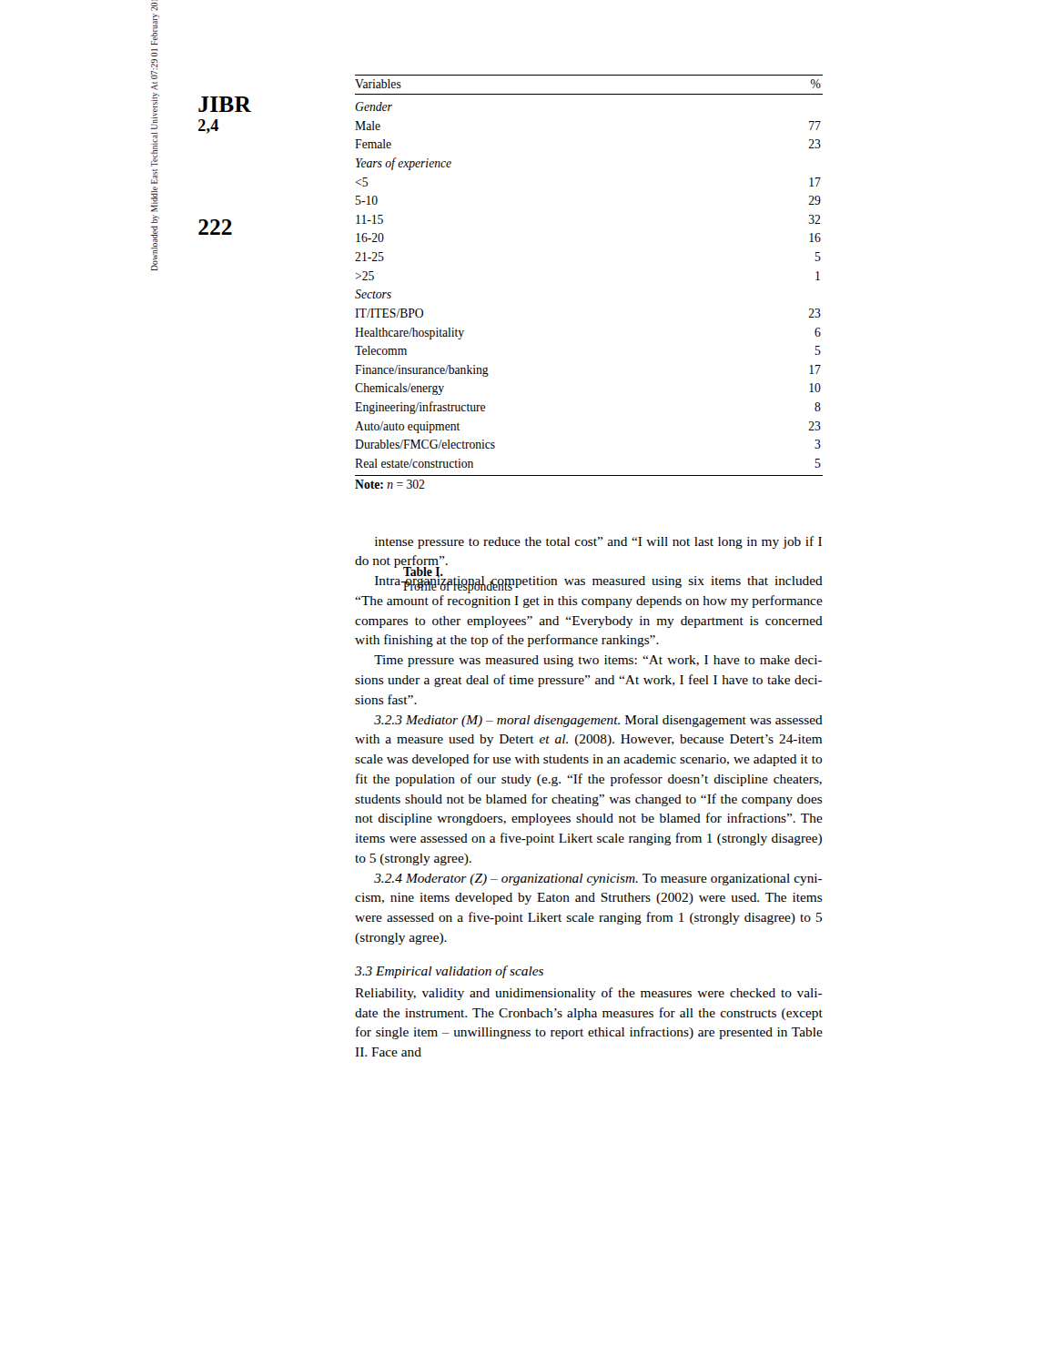JIBR2,4
222
Downloaded by Middle East Technical University At 07:29 01 February 2016 (PT)
| Variables | % |
| Gender | |
| Male | 77 |
| Female | 23 |
| Years of experience | |
| <5 | 17 |
| 5-10 | 29 |
| 11-15 | 32 |
| 16-20 | 16 |
| 21-25 | 5 |
| >25 | 1 |
| Sectors | |
| IT/ITES/BPO | 23 |
| Healthcare/hospitality | 6 |
| Telecomm | 5 |
| Finance/insurance/banking | 17 |
| Chemicals/energy | 10 |
| Engineering/infrastructure | 8 |
| Auto/auto equipment | 23 |
| Durables/FMCG/electronics | 3 |
| Real estate/construction | 5 |
| Note: n = 302 | |
Table I.
Profile of respondents
intense pressure to reduce the total cost” and “I will not last long in my job if I do not perform”.
Intra-organizational competition was measured using six items that included “The amount of recognition I get in this company depends on how my performance compares to other employees” and “Everybody in my department is concerned with finishing at the top of the performance rankings”.
Time pressure was measured using two items: “At work, I have to make decisions under a great deal of time pressure” and “At work, I feel I have to take decisions fast”.
3.2.3 Mediator (M) – moral disengagement. Moral disengagement was assessed with a measure used by Detert et al. (2008). However, because Detert’s 24-item scale was developed for use with students in an academic scenario, we adapted it to fit the population of our study (e.g. “If the professor doesn’t discipline cheaters, students should not be blamed for cheating” was changed to “If the company does not discipline wrongdoers, employees should not be blamed for infractions”. The items were assessed on a five-point Likert scale ranging from 1 (strongly disagree) to 5 (strongly agree).
3.2.4 Moderator (Z) – organizational cynicism. To measure organizational cynicism, nine items developed by Eaton and Struthers (2002) were used. The items were assessed on a five-point Likert scale ranging from 1 (strongly disagree) to 5 (strongly agree).
3.3 Empirical validation of scales
Reliability, validity and unidimensionality of the measures were checked to validate the instrument. The Cronbach’s alpha measures for all the constructs (except for single item – unwillingness to report ethical infractions) are presented in Table II. Face and